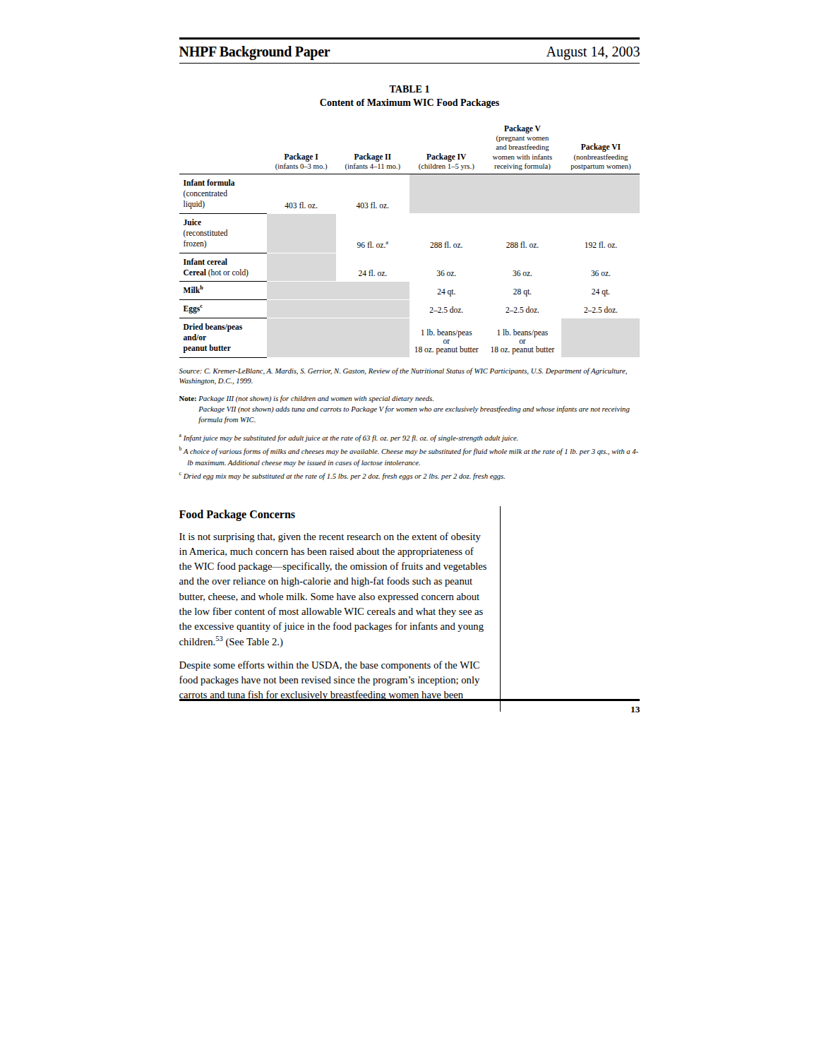NHPF Background Paper
August 14, 2003
TABLE 1
Content of Maximum WIC Food Packages
| | Package I (infants 0–3 mo.) | Package II (infants 4–11 mo.) | Package IV (children 1–5 yrs.) | Package V (pregnant women and breastfeeding women with infants receiving formula) | Package VI (nonbreastfeeding postpartum women) |
| --- | --- | --- | --- | --- | --- |
| Infant formula (concentrated liquid) | 403 fl. oz. | 403 fl. oz. | | | |
| Juice (reconstituted frozen) | | 96 fl. oz. a | 288 fl. oz. | 288 fl. oz. | 192 fl. oz. |
| Infant cereal Cereal (hot or cold) | | 24 fl. oz. | 36 oz. | 36 oz. | 36 oz. |
| Milk b | | | 24 qt. | 28 qt. | 24 qt. |
| Eggs c | | | 2–2.5 doz. | 2–2.5 doz. | 2–2.5 doz. |
| Dried beans/peas and/or peanut butter | | | 1 lb. beans/peas or 18 oz. peanut butter | 1 lb. beans/peas or 18 oz. peanut butter | |
Source: C. Kremer-LeBlanc, A. Mardis, S. Gerrior, N. Gaston, Review of the Nutritional Status of WIC Participants, U.S. Department of Agriculture, Washington, D.C., 1999.
Note: Package III (not shown) is for children and women with special dietary needs. Package VII (not shown) adds tuna and carrots to Package V for women who are exclusively breastfeeding and whose infants are not receiving formula from WIC.
a Infant juice may be substituted for adult juice at the rate of 63 fl. oz. per 92 fl. oz. of single-strength adult juice.
b A choice of various forms of milks and cheeses may be available. Cheese may be substituted for fluid whole milk at the rate of 1 lb. per 3 qts., with a 4-lb maximum. Additional cheese may be issued in cases of lactose intolerance.
c Dried egg mix may be substituted at the rate of 1.5 lbs. per 2 doz. fresh eggs or 2 lbs. per 2 doz. fresh eggs.
Food Package Concerns
It is not surprising that, given the recent research on the extent of obesity in America, much concern has been raised about the appropriateness of the WIC food package—specifically, the omission of fruits and vegetables and the over reliance on high-calorie and high-fat foods such as peanut butter, cheese, and whole milk. Some have also expressed concern about the low fiber content of most allowable WIC cereals and what they see as the excessive quantity of juice in the food packages for infants and young children.53 (See Table 2.)
Despite some efforts within the USDA, the base components of the WIC food packages have not been revised since the program’s inception; only carrots and tuna fish for exclusively breastfeeding women have been
13